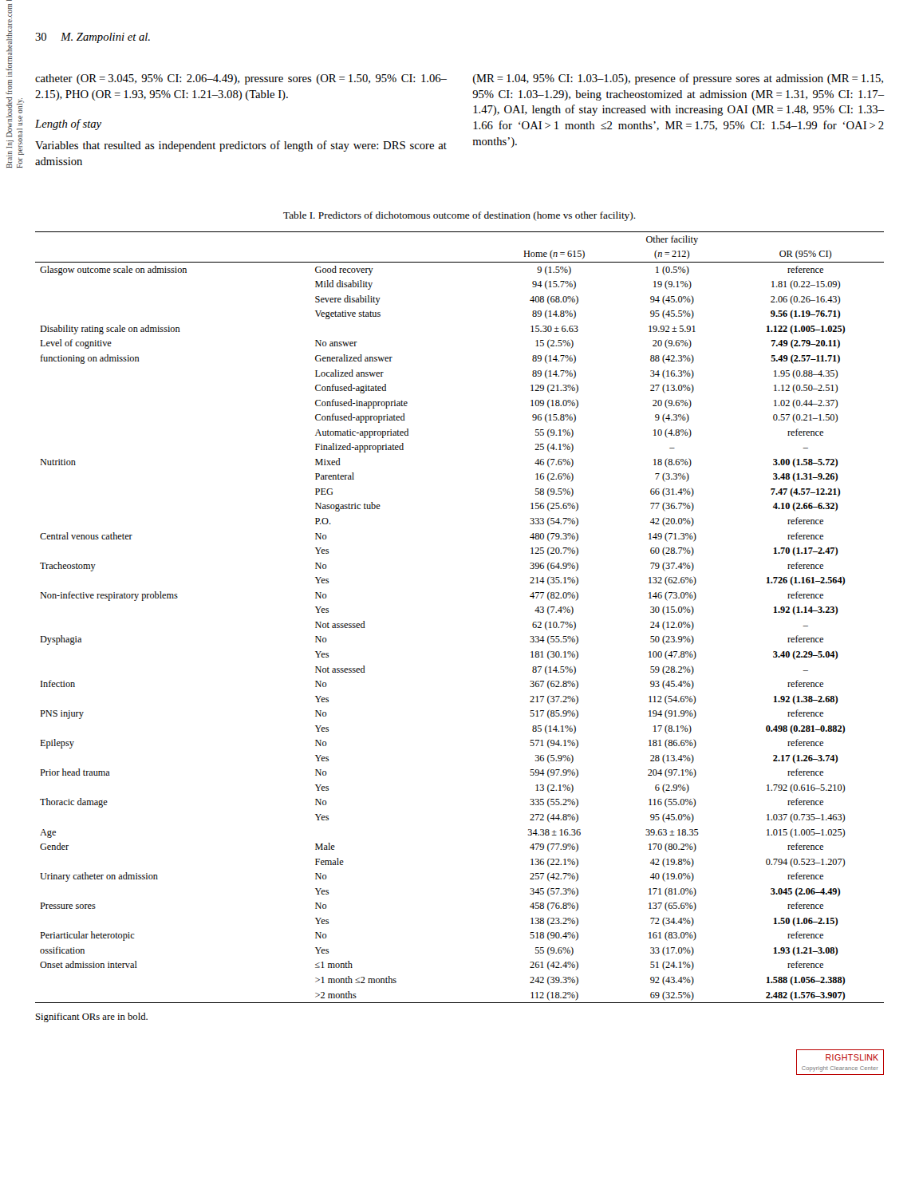Brain Inj Downloaded from informahealthcare.com by Osp Pediatrico Bambino Gesu on 12/15/11
For personal use only.
30 M. Zampolini et al.
catheter (OR = 3.045, 95% CI: 2.06–4.49), pressure sores (OR = 1.50, 95% CI: 1.06–2.15), PHO (OR = 1.93, 95% CI: 1.21–3.08) (Table I).
Length of stay
Variables that resulted as independent predictors of length of stay were: DRS score at admission
(MR = 1.04, 95% CI: 1.03–1.05), presence of pressure sores at admission (MR = 1.15, 95% CI: 1.03–1.29), being tracheostomized at admission (MR = 1.31, 95% CI: 1.17–1.47), OAI, length of stay increased with increasing OAI (MR = 1.48, 95% CI: 1.33–1.66 for ‘OAI > 1 month ≤2 months’, MR = 1.75, 95% CI: 1.54–1.99 for ‘OAI > 2 months’).
Table I. Predictors of dichotomous outcome of destination (home vs other facility).
| | | | Other facility | |
| --- | --- | --- | --- | --- |
| | | Home ( n = 615) | ( n = 212) | OR (95% CI) |
| Glasgow outcome scale on admission | Good recovery | 9 (1.5%) | 1 (0.5%) | reference |
| | Mild disability | 94 (15.7%) | 19 (9.1%) | 1.81 (0.22–15.09) |
| | Severe disability | 408 (68.0%) | 94 (45.0%) | 2.06 (0.26–16.43) |
| | Vegetative status | 89 (14.8%) | 95 (45.5%) | 9.56 (1.19–76.71) |
| Disability rating scale on admission | | 15.30 ± 6.63 | 19.92 ± 5.91 | 1.122 (1.005–1.025) |
| Level of cognitive | No answer | 15 (2.5%) | 20 (9.6%) | 7.49 (2.79–20.11) |
| functioning on admission | Generalized answer | 89 (14.7%) | 88 (42.3%) | 5.49 (2.57–11.71) |
| | Localized answer | 89 (14.7%) | 34 (16.3%) | 1.95 (0.88–4.35) |
| | Confused-agitated | 129 (21.3%) | 27 (13.0%) | 1.12 (0.50–2.51) |
| | Confused-inappropriate | 109 (18.0%) | 20 (9.6%) | 1.02 (0.44–2.37) |
| | Confused-appropriated | 96 (15.8%) | 9 (4.3%) | 0.57 (0.21–1.50) |
| | Automatic-appropriated | 55 (9.1%) | 10 (4.8%) | reference |
| | Finalized-appropriated | 25 (4.1%) | – | – |
| Nutrition | Mixed | 46 (7.6%) | 18 (8.6%) | 3.00 (1.58–5.72) |
| | Parenteral | 16 (2.6%) | 7 (3.3%) | 3.48 (1.31–9.26) |
| | PEG | 58 (9.5%) | 66 (31.4%) | 7.47 (4.57–12.21) |
| | Nasogastric tube | 156 (25.6%) | 77 (36.7%) | 4.10 (2.66–6.32) |
| | P.O. | 333 (54.7%) | 42 (20.0%) | reference |
| Central venous catheter | No | 480 (79.3%) | 149 (71.3%) | reference |
| | Yes | 125 (20.7%) | 60 (28.7%) | 1.70 (1.17–2.47) |
| Tracheostomy | No | 396 (64.9%) | 79 (37.4%) | reference |
| | Yes | 214 (35.1%) | 132 (62.6%) | 1.726 (1.161–2.564) |
| Non-infective respiratory problems | No | 477 (82.0%) | 146 (73.0%) | reference |
| | Yes | 43 (7.4%) | 30 (15.0%) | 1.92 (1.14–3.23) |
| | Not assessed | 62 (10.7%) | 24 (12.0%) | – |
| Dysphagia | No | 334 (55.5%) | 50 (23.9%) | reference |
| | Yes | 181 (30.1%) | 100 (47.8%) | 3.40 (2.29–5.04) |
| | Not assessed | 87 (14.5%) | 59 (28.2%) | – |
| Infection | No | 367 (62.8%) | 93 (45.4%) | reference |
| | Yes | 217 (37.2%) | 112 (54.6%) | 1.92 (1.38–2.68) |
| PNS injury | No | 517 (85.9%) | 194 (91.9%) | reference |
| | Yes | 85 (14.1%) | 17 (8.1%) | 0.498 (0.281–0.882) |
| Epilepsy | No | 571 (94.1%) | 181 (86.6%) | reference |
| | Yes | 36 (5.9%) | 28 (13.4%) | 2.17 (1.26–3.74) |
| Prior head trauma | No | 594 (97.9%) | 204 (97.1%) | reference |
| | Yes | 13 (2.1%) | 6 (2.9%) | 1.792 (0.616–5.210) |
| Thoracic damage | No | 335 (55.2%) | 116 (55.0%) | reference |
| | Yes | 272 (44.8%) | 95 (45.0%) | 1.037 (0.735–1.463) |
| Age | | 34.38 ± 16.36 | 39.63 ± 18.35 | 1.015 (1.005–1.025) |
| Gender | Male | 479 (77.9%) | 170 (80.2%) | reference |
| | Female | 136 (22.1%) | 42 (19.8%) | 0.794 (0.523–1.207) |
| Urinary catheter on admission | No | 257 (42.7%) | 40 (19.0%) | reference |
| | Yes | 345 (57.3%) | 171 (81.0%) | 3.045 (2.06–4.49) |
| Pressure sores | No | 458 (76.8%) | 137 (65.6%) | reference |
| | Yes | 138 (23.2%) | 72 (34.4%) | 1.50 (1.06–2.15) |
| Periarticular heterotopic | No | 518 (90.4%) | 161 (83.0%) | reference |
| ossification | Yes | 55 (9.6%) | 33 (17.0%) | 1.93 (1.21–3.08) |
| Onset admission interval | ≤1 month | 261 (42.4%) | 51 (24.1%) | reference |
| | >1 month ≤2 months | 242 (39.3%) | 92 (43.4%) | 1.588 (1.056–2.388) |
| | >2 months | 112 (18.2%) | 69 (32.5%) | 2.482 (1.576–3.907) |
Significant ORs are in bold.
RIGHTSLINK Copyright Clearance Center